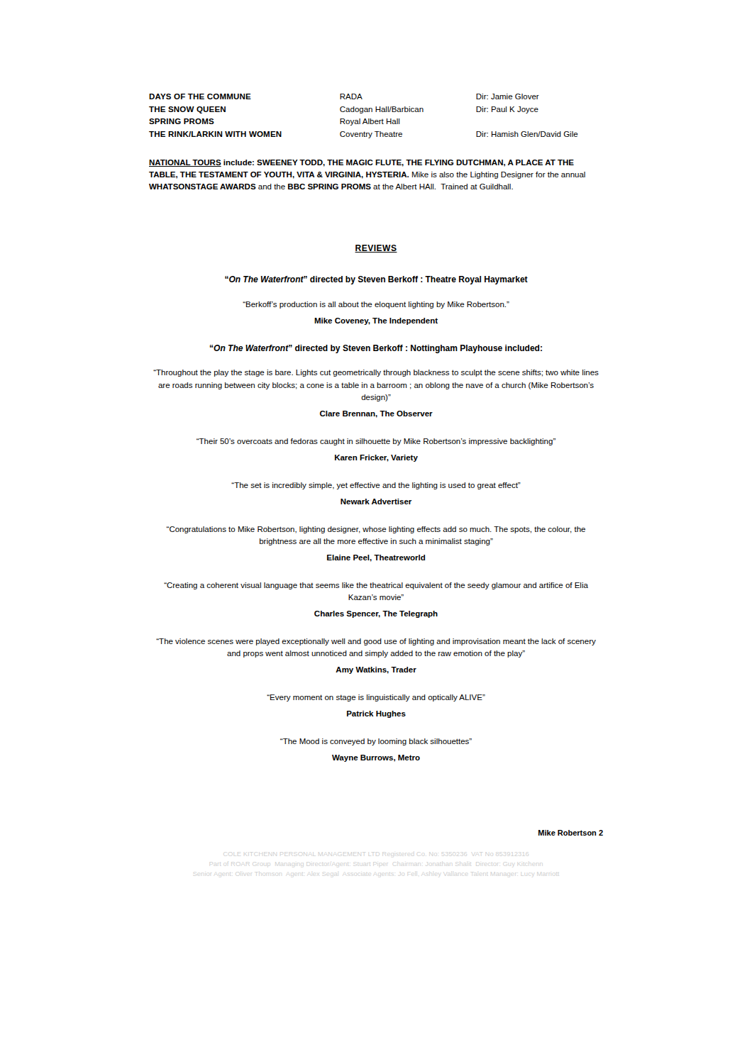| DAYS OF THE COMMUNE | RADA | Dir: Jamie Glover |
| THE SNOW QUEEN | Cadogan Hall/Barbican | Dir: Paul K Joyce |
| SPRING PROMS | Royal Albert Hall | |
| THE RINK/LARKIN WITH WOMEN | Coventry Theatre | Dir: Hamish Glen/David Gile |
NATIONAL TOURS include: SWEENEY TODD, THE MAGIC FLUTE, THE FLYING DUTCHMAN, A PLACE AT THE TABLE, THE TESTAMENT OF YOUTH, VITA & VIRGINIA, HYSTERIA. Mike is also the Lighting Designer for the annual WHATSONSTAGE AWARDS and the BBC SPRING PROMS at the Albert HAll. Trained at Guildhall.
REVIEWS
“On The Waterfront” directed by Steven Berkoff : Theatre Royal Haymarket
“Berkoff’s production is all about the eloquent lighting by Mike Robertson.”
Mike Coveney, The Independent
“On The Waterfront” directed by Steven Berkoff : Nottingham Playhouse included:
“Throughout the play the stage is bare. Lights cut geometrically through blackness to sculpt the scene shifts; two white lines are roads running between city blocks; a cone is a table in a barroom ; an oblong the nave of a church (Mike Robertson’s design)”
Clare Brennan, The Observer
“Their 50’s overcoats and fedoras caught in silhouette by Mike Robertson’s impressive backlighting”
Karen Fricker, Variety
“The set is incredibly simple, yet effective and the lighting is used to great effect”
Newark Advertiser
“Congratulations to Mike Robertson, lighting designer, whose lighting effects add so much. The spots, the colour, the brightness are all the more effective in such a minimalist staging”
Elaine Peel, Theatreworld
“Creating a coherent visual language that seems like the theatrical equivalent of the seedy glamour and artifice of Elia Kazan’s movie”
Charles Spencer, The Telegraph
“The violence scenes were played exceptionally well and good use of lighting and improvisation meant the lack of scenery and props went almost unnoticed and simply added to the raw emotion of the play”
Amy Watkins, Trader
“Every moment on stage is linguistically and optically ALIVE”
Patrick Hughes
“The Mood is conveyed by looming black silhouettes”
Wayne Burrows, Metro
Mike Robertson 2
COLE KITCHENN PERSONAL MANAGEMENT LTD Registered Co. No: 5350236 VAT No 853912316
Part of ROAR Group Managing Director/Agent: Stuart Piper Chairman: Jonathan Shalit Director: Guy Kitchenn
Senior Agent: Oliver Thomson Agent: Alex Segal Associate Agents: Jo Fell, Ashley Vallance Talent Manager: Lucy Marriott